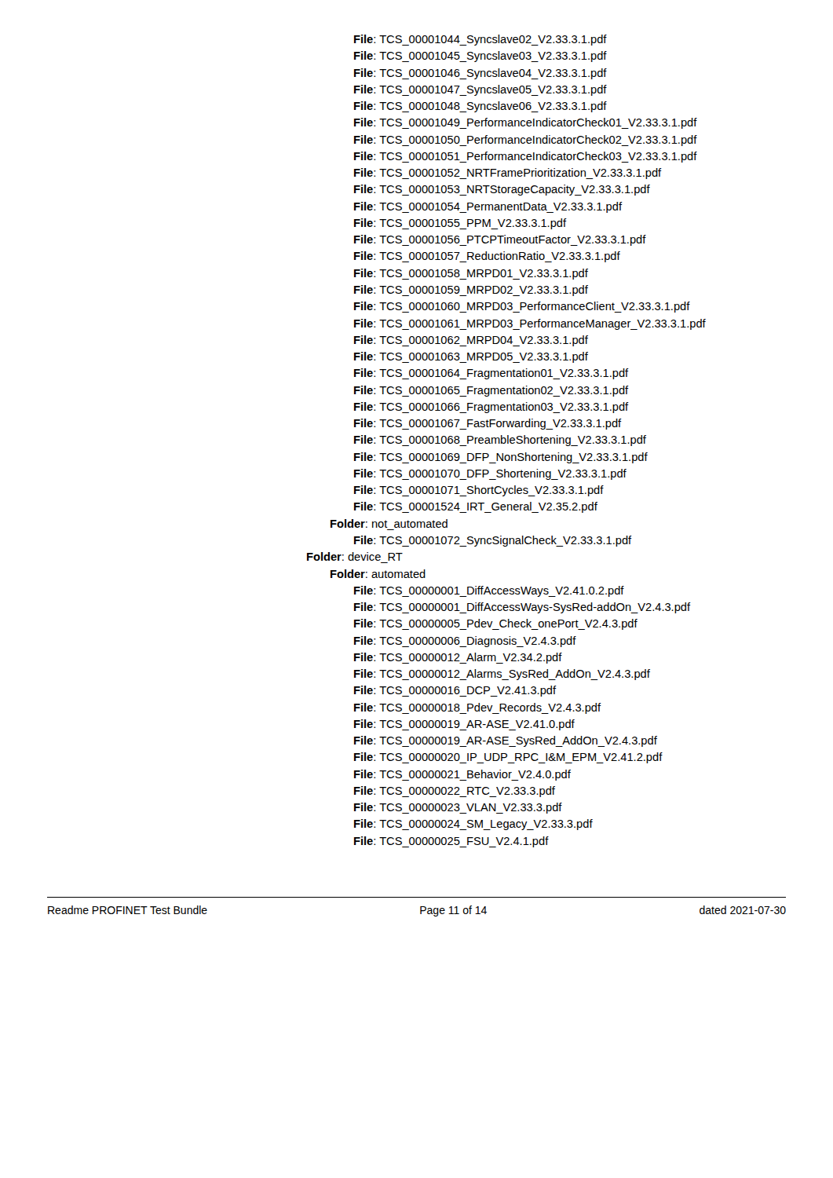File: TCS_00001044_Syncslave02_V2.33.3.1.pdf
File: TCS_00001045_Syncslave03_V2.33.3.1.pdf
File: TCS_00001046_Syncslave04_V2.33.3.1.pdf
File: TCS_00001047_Syncslave05_V2.33.3.1.pdf
File: TCS_00001048_Syncslave06_V2.33.3.1.pdf
File: TCS_00001049_PerformanceIndicatorCheck01_V2.33.3.1.pdf
File: TCS_00001050_PerformanceIndicatorCheck02_V2.33.3.1.pdf
File: TCS_00001051_PerformanceIndicatorCheck03_V2.33.3.1.pdf
File: TCS_00001052_NRTFramePrioritization_V2.33.3.1.pdf
File: TCS_00001053_NRTStorageCapacity_V2.33.3.1.pdf
File: TCS_00001054_PermanentData_V2.33.3.1.pdf
File: TCS_00001055_PPM_V2.33.3.1.pdf
File: TCS_00001056_PTCPTimeoutFactor_V2.33.3.1.pdf
File: TCS_00001057_ReductionRatio_V2.33.3.1.pdf
File: TCS_00001058_MRPD01_V2.33.3.1.pdf
File: TCS_00001059_MRPD02_V2.33.3.1.pdf
File: TCS_00001060_MRPD03_PerformanceClient_V2.33.3.1.pdf
File: TCS_00001061_MRPD03_PerformanceManager_V2.33.3.1.pdf
File: TCS_00001062_MRPD04_V2.33.3.1.pdf
File: TCS_00001063_MRPD05_V2.33.3.1.pdf
File: TCS_00001064_Fragmentation01_V2.33.3.1.pdf
File: TCS_00001065_Fragmentation02_V2.33.3.1.pdf
File: TCS_00001066_Fragmentation03_V2.33.3.1.pdf
File: TCS_00001067_FastForwarding_V2.33.3.1.pdf
File: TCS_00001068_PreambleShortening_V2.33.3.1.pdf
File: TCS_00001069_DFP_NonShortening_V2.33.3.1.pdf
File: TCS_00001070_DFP_Shortening_V2.33.3.1.pdf
File: TCS_00001071_ShortCycles_V2.33.3.1.pdf
File: TCS_00001524_IRT_General_V2.35.2.pdf
Folder: not_automated
File: TCS_00001072_SyncSignalCheck_V2.33.3.1.pdf
Folder: device_RT
Folder: automated
File: TCS_00000001_DiffAccessWays_V2.41.0.2.pdf
File: TCS_00000001_DiffAccessWays-SysRed-addOn_V2.4.3.pdf
File: TCS_00000005_Pdev_Check_onePort_V2.4.3.pdf
File: TCS_00000006_Diagnosis_V2.4.3.pdf
File: TCS_00000012_Alarm_V2.34.2.pdf
File: TCS_00000012_Alarms_SysRed_AddOn_V2.4.3.pdf
File: TCS_00000016_DCP_V2.41.3.pdf
File: TCS_00000018_Pdev_Records_V2.4.3.pdf
File: TCS_00000019_AR-ASE_V2.41.0.pdf
File: TCS_00000019_AR-ASE_SysRed_AddOn_V2.4.3.pdf
File: TCS_00000020_IP_UDP_RPC_I&M_EPM_V2.41.2.pdf
File: TCS_00000021_Behavior_V2.4.0.pdf
File: TCS_00000022_RTC_V2.33.3.pdf
File: TCS_00000023_VLAN_V2.33.3.pdf
File: TCS_00000024_SM_Legacy_V2.33.3.pdf
File: TCS_00000025_FSU_V2.4.1.pdf
Readme PROFINET Test Bundle Page 11 of 14 dated 2021-07-30